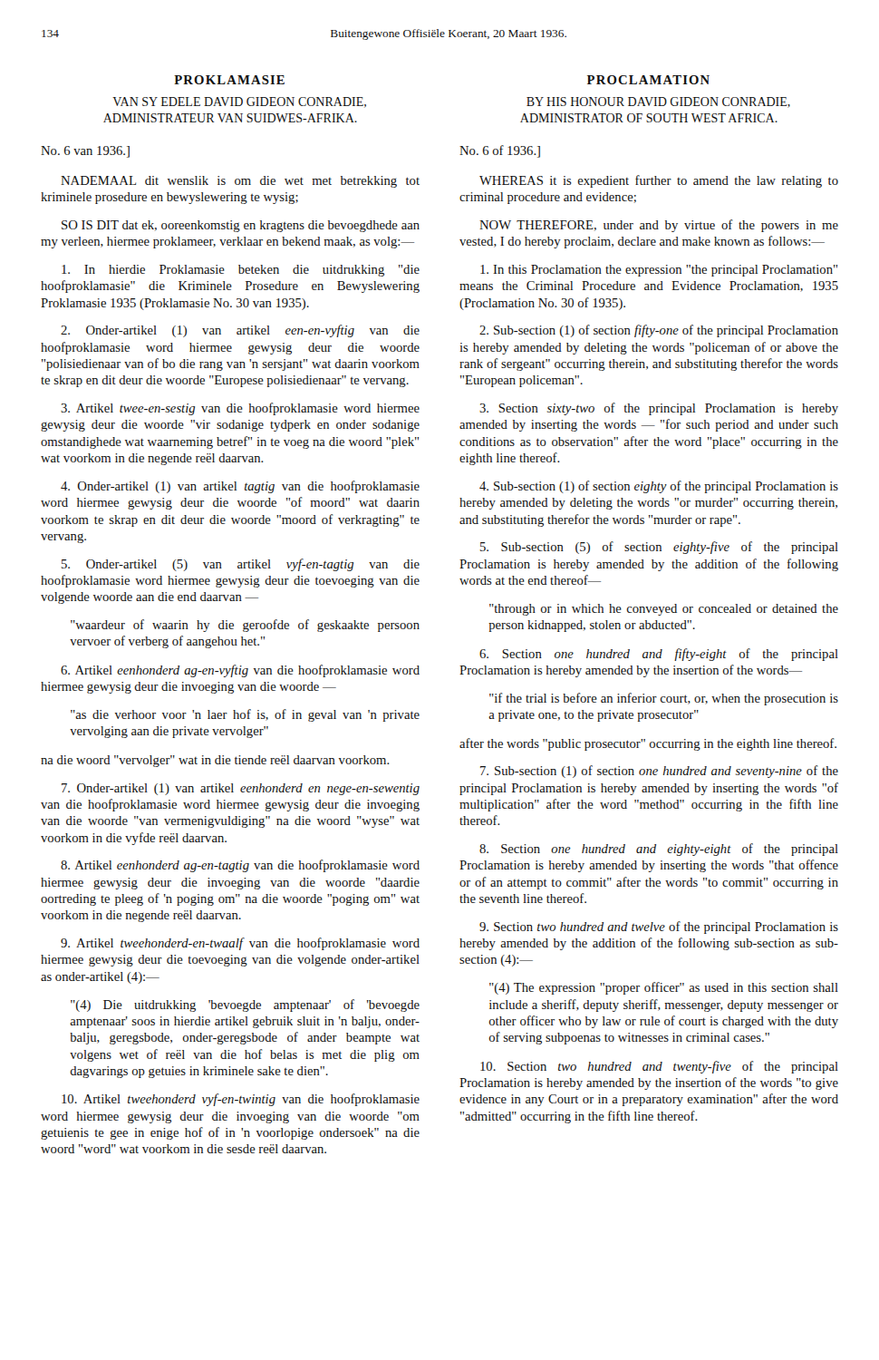134 Buitengewone Offisiële Koerant, 20 Maart 1936.
PROKLAMASIE
VAN SY EDELE DAVID GIDEON CONRADIE,
ADMINISTRATEUR VAN SUIDWES-AFRIKA.
No. 6 van 1936.]
NADEMAAL dit wenslik is om die wet met betrekking tot kriminele prosedure en bewyslewering te wysig;
SO IS DIT dat ek, ooreenkomstig en kragtens die bevoegdhede aan my verleen, hiermee proklameer, verklaar en bekend maak, as volg:—
1. In hierdie Proklamasie beteken die uitdrukking "die hoofproklamasie" die Kriminele Prosedure en Bewyslewering Proklamasie 1935 (Proklamasie No. 30 van 1935).
2. Onder-artikel (1) van artikel een-en-vyftig van die hoofproklamasie word hiermee gewysig deur die woorde "polisiedienaar van of bo die rang van 'n sersjant" wat daarin voorkom te skrap en dit deur die woorde "Europese polisiedienaar" te vervang.
3. Artikel twee-en-sestig van die hoofproklamasie word hiermee gewysig deur die woorde "vir sodanige tydperk en onder sodanige omstandighede wat waarneming betref" in te voeg na die woord "plek" wat voorkom in die negende reël daarvan.
4. Onder-artikel (1) van artikel tagtig van die hoofproklamasie word hiermee gewysig deur die woorde "of moord" wat daarin voorkom te skrap en dit deur die woorde "moord of verkragting" te vervang.
5. Onder-artikel (5) van artikel vyf-en-tagtig van die hoofproklamasie word hiermee gewysig deur die toevoeging van die volgende woorde aan die end daarvan —
"waardeur of waarin hy die geroofde of geskaakte persoon vervoer of verberg of aangehou het."
6. Artikel eenhonderd ag-en-vyftig van die hoofproklamasie word hiermee gewysig deur die invoeging van die woorde —
"as die verhoor voor 'n laer hof is, of in geval van 'n private vervolging aan die private vervolger"
na die woord "vervolger" wat in die tiende reël daarvan voorkom.
7. Onder-artikel (1) van artikel eenhonderd en nege-en-sewentig van die hoofproklamasie word hiermee gewysig deur die invoeging van die woorde "van vermenigvuldiging" na die woord "wyse" wat voorkom in die vyfde reël daarvan.
8. Artikel eenhonderd ag-en-tagtig van die hoofproklamasie word hiermee gewysig deur die invoeging van die woorde "daardie oortreding te pleeg of 'n poging om" na die woorde "poging om" wat voorkom in die negende reël daarvan.
9. Artikel tweehonderd-en-twaalf van die hoofproklamasie word hiermee gewysig deur die toevoeging van die volgende onder-artikel as onder-artikel (4):—
"(4) Die uitdrukking 'bevoegde amptenaar' of 'bevoegde amptenaar' soos in hierdie artikel gebruik sluit in 'n balju, onder-balju, geregsbode, onder-geregsbode of ander beampte wat volgens wet of reël van die hof belas is met die plig om dagvarings op getuies in kriminele sake te dien".
10. Artikel tweehonderd vyf-en-twintig van die hoofproklamasie word hiermee gewysig deur die invoeging van die woorde "om getuienis te gee in enige hof of in 'n voorlopige ondersoek" na die woord "word" wat voorkom in die sesde reël daarvan.
PROCLAMATION
BY HIS HONOUR DAVID GIDEON CONRADIE,
ADMINISTRATOR OF SOUTH WEST AFRICA.
No. 6 of 1936.]
WHEREAS it is expedient further to amend the law relating to criminal procedure and evidence;
NOW THEREFORE, under and by virtue of the powers in me vested, I do hereby proclaim, declare and make known as follows:—
1. In this Proclamation the expression "the principal Proclamation" means the Criminal Procedure and Evidence Proclamation, 1935 (Proclamation No. 30 of 1935).
2. Sub-section (1) of section fifty-one of the principal Proclamation is hereby amended by deleting the words "policeman of or above the rank of sergeant" occurring therein, and substituting therefor the words "European policeman".
3. Section sixty-two of the principal Proclamation is hereby amended by inserting the words — "for such period and under such conditions as to observation" after the word "place" occurring in the eighth line thereof.
4. Sub-section (1) of section eighty of the principal Proclamation is hereby amended by deleting the words "or murder" occurring therein, and substituting therefor the words "murder or rape".
5. Sub-section (5) of section eighty-five of the principal Proclamation is hereby amended by the addition of the following words at the end thereof—
"through or in which he conveyed or concealed or detained the person kidnapped, stolen or abducted".
6. Section one hundred and fifty-eight of the principal Proclamation is hereby amended by the insertion of the words—
"if the trial is before an inferior court, or, when the prosecution is a private one, to the private prosecutor"
after the words "public prosecutor" occurring in the eighth line thereof.
7. Sub-section (1) of section one hundred and seventy-nine of the principal Proclamation is hereby amended by inserting the words "of multiplication" after the word "method" occurring in the fifth line thereof.
8. Section one hundred and eighty-eight of the principal Proclamation is hereby amended by inserting the words "that offence or of an attempt to commit" after the words "to commit" occurring in the seventh line thereof.
9. Section two hundred and twelve of the principal Proclamation is hereby amended by the addition of the following sub-section as sub-section (4):—
"(4) The expression "proper officer" as used in this section shall include a sheriff, deputy sheriff, messenger, deputy messenger or other officer who by law or rule of court is charged with the duty of serving subpoenas to witnesses in criminal cases."
10. Section two hundred and twenty-five of the principal Proclamation is hereby amended by the insertion of the words "to give evidence in any Court or in a preparatory examination" after the word "admitted" occurring in the fifth line thereof.